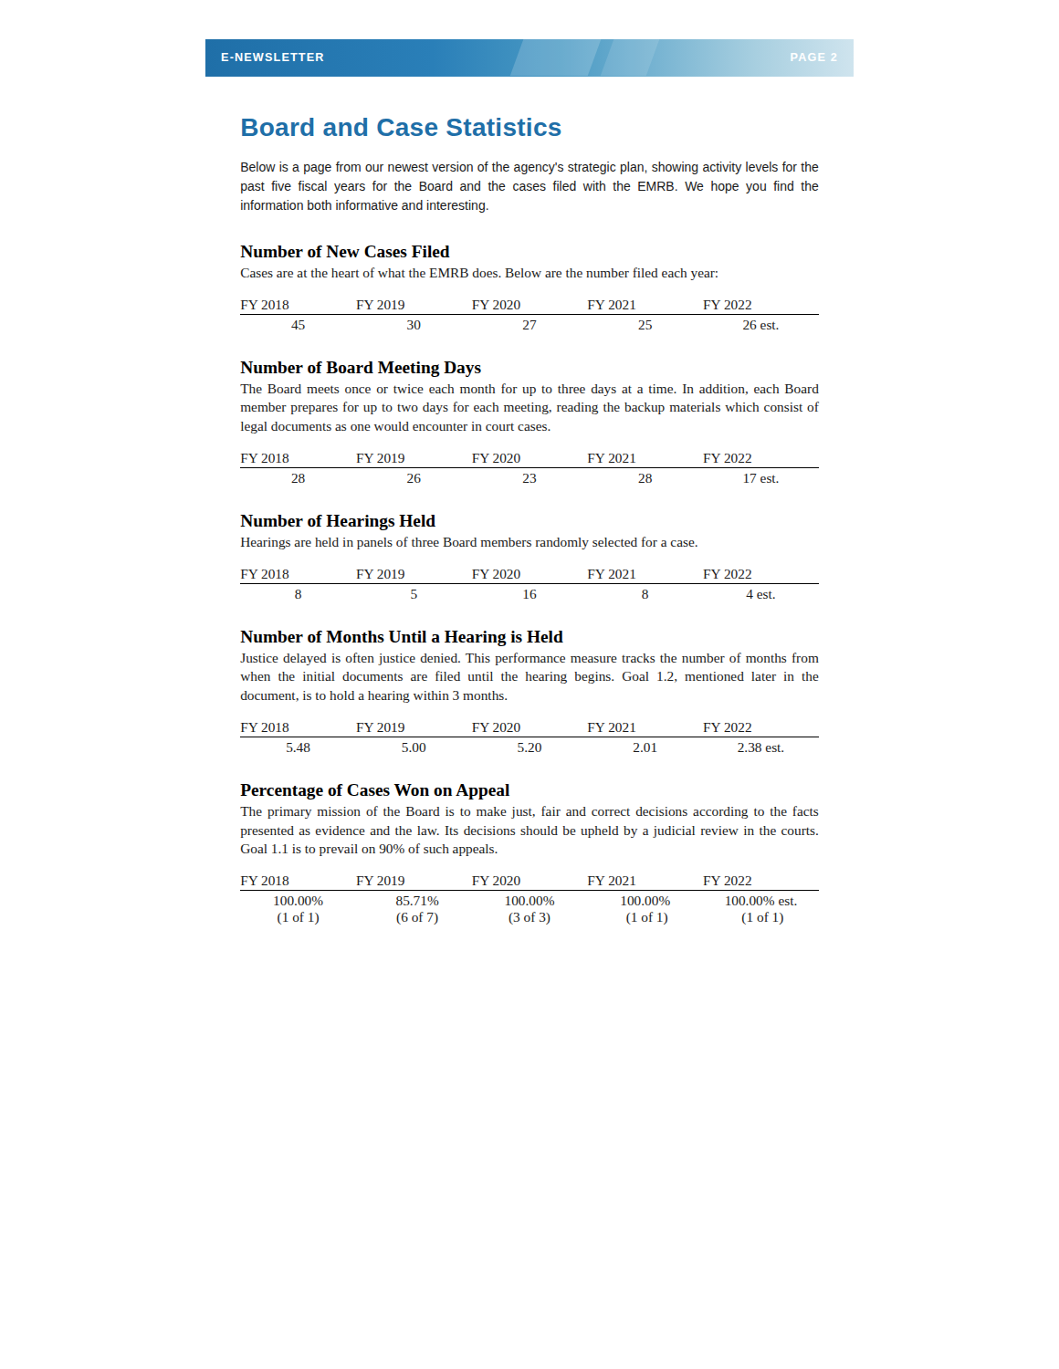E-NEWSLETTER PAGE 2
Board and Case Statistics
Below is a page from our newest version of the agency's strategic plan, showing activity levels for the past five fiscal years for the Board and the cases filed with the EMRB. We hope you find the information both informative and interesting.
Number of New Cases Filed
Cases are at the heart of what the EMRB does. Below are the number filed each year:
| FY 2018 | FY 2019 | FY 2020 | FY 2021 | FY 2022 |
| --- | --- | --- | --- | --- |
| 45 | 30 | 27 | 25 | 26 est. |
Number of Board Meeting Days
The Board meets once or twice each month for up to three days at a time. In addition, each Board member prepares for up to two days for each meeting, reading the backup materials which consist of legal documents as one would encounter in court cases.
| FY 2018 | FY 2019 | FY 2020 | FY 2021 | FY 2022 |
| --- | --- | --- | --- | --- |
| 28 | 26 | 23 | 28 | 17 est. |
Number of Hearings Held
Hearings are held in panels of three Board members randomly selected for a case.
| FY 2018 | FY 2019 | FY 2020 | FY 2021 | FY 2022 |
| --- | --- | --- | --- | --- |
| 8 | 5 | 16 | 8 | 4 est. |
Number of Months Until a Hearing is Held
Justice delayed is often justice denied. This performance measure tracks the number of months from when the initial documents are filed until the hearing begins. Goal 1.2, mentioned later in the document, is to hold a hearing within 3 months.
| FY 2018 | FY 2019 | FY 2020 | FY 2021 | FY 2022 |
| --- | --- | --- | --- | --- |
| 5.48 | 5.00 | 5.20 | 2.01 | 2.38 est. |
Percentage of Cases Won on Appeal
The primary mission of the Board is to make just, fair and correct decisions according to the facts presented as evidence and the law. Its decisions should be upheld by a judicial review in the courts. Goal 1.1 is to prevail on 90% of such appeals.
| FY 2018 | FY 2019 | FY 2020 | FY 2021 | FY 2022 |
| --- | --- | --- | --- | --- |
| 100.00% | 85.71% | 100.00% | 100.00% | 100.00% est. |
| (1 of 1) | (6 of 7) | (3 of 3) | (1 of 1) | (1 of 1) |